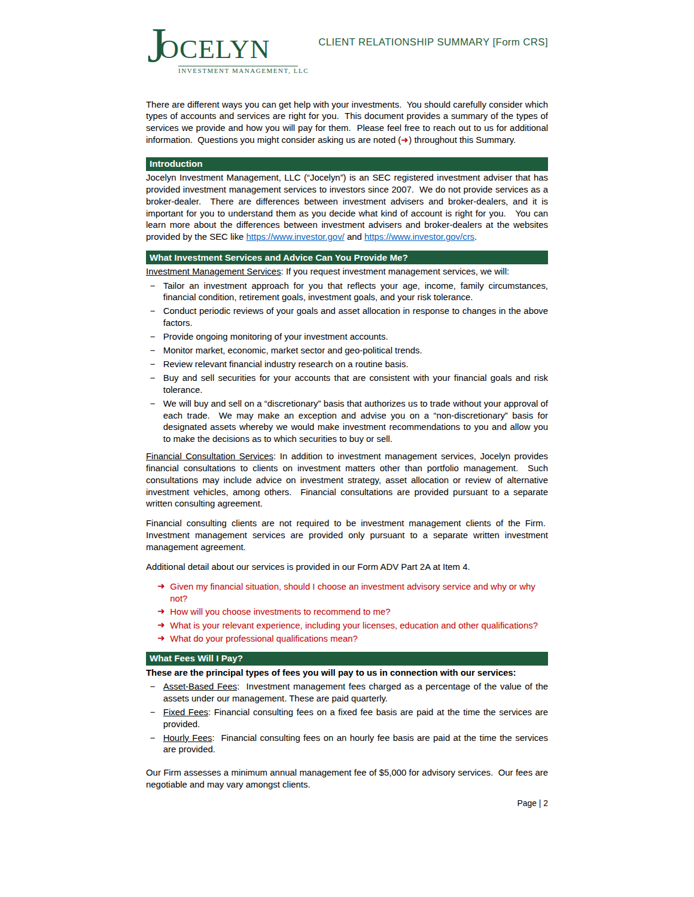JOCELYN INVESTMENT MANAGEMENT, LLC
CLIENT RELATIONSHIP SUMMARY [Form CRS]
There are different ways you can get help with your investments. You should carefully consider which types of accounts and services are right for you. This document provides a summary of the types of services we provide and how you will pay for them. Please feel free to reach out to us for additional information. Questions you might consider asking us are noted (➜) throughout this Summary.
Introduction
Jocelyn Investment Management, LLC (“Jocelyn”) is an SEC registered investment adviser that has provided investment management services to investors since 2007. We do not provide services as a broker-dealer. There are differences between investment advisers and broker-dealers, and it is important for you to understand them as you decide what kind of account is right for you. You can learn more about the differences between investment advisers and broker-dealers at the websites provided by the SEC like https://www.investor.gov/ and https://www.investor.gov/crs.
What Investment Services and Advice Can You Provide Me?
Investment Management Services: If you request investment management services, we will:
Tailor an investment approach for you that reflects your age, income, family circumstances, financial condition, retirement goals, investment goals, and your risk tolerance.
Conduct periodic reviews of your goals and asset allocation in response to changes in the above factors.
Provide ongoing monitoring of your investment accounts.
Monitor market, economic, market sector and geo-political trends.
Review relevant financial industry research on a routine basis.
Buy and sell securities for your accounts that are consistent with your financial goals and risk tolerance.
We will buy and sell on a “discretionary” basis that authorizes us to trade without your approval of each trade. We may make an exception and advise you on a “non-discretionary” basis for designated assets whereby we would make investment recommendations to you and allow you to make the decisions as to which securities to buy or sell.
Financial Consultation Services: In addition to investment management services, Jocelyn provides financial consultations to clients on investment matters other than portfolio management. Such consultations may include advice on investment strategy, asset allocation or review of alternative investment vehicles, among others. Financial consultations are provided pursuant to a separate written consulting agreement.
Financial consulting clients are not required to be investment management clients of the Firm. Investment management services are provided only pursuant to a separate written investment management agreement.
Additional detail about our services is provided in our Form ADV Part 2A at Item 4.
Given my financial situation, should I choose an investment advisory service and why or why not?
How will you choose investments to recommend to me?
What is your relevant experience, including your licenses, education and other qualifications?
What do your professional qualifications mean?
What Fees Will I Pay?
These are the principal types of fees you will pay to us in connection with our services:
Asset-Based Fees: Investment management fees charged as a percentage of the value of the assets under our management. These are paid quarterly.
Fixed Fees: Financial consulting fees on a fixed fee basis are paid at the time the services are provided.
Hourly Fees: Financial consulting fees on an hourly fee basis are paid at the time the services are provided.
Our Firm assesses a minimum annual management fee of $5,000 for advisory services. Our fees are negotiable and may vary amongst clients.
Page | 2